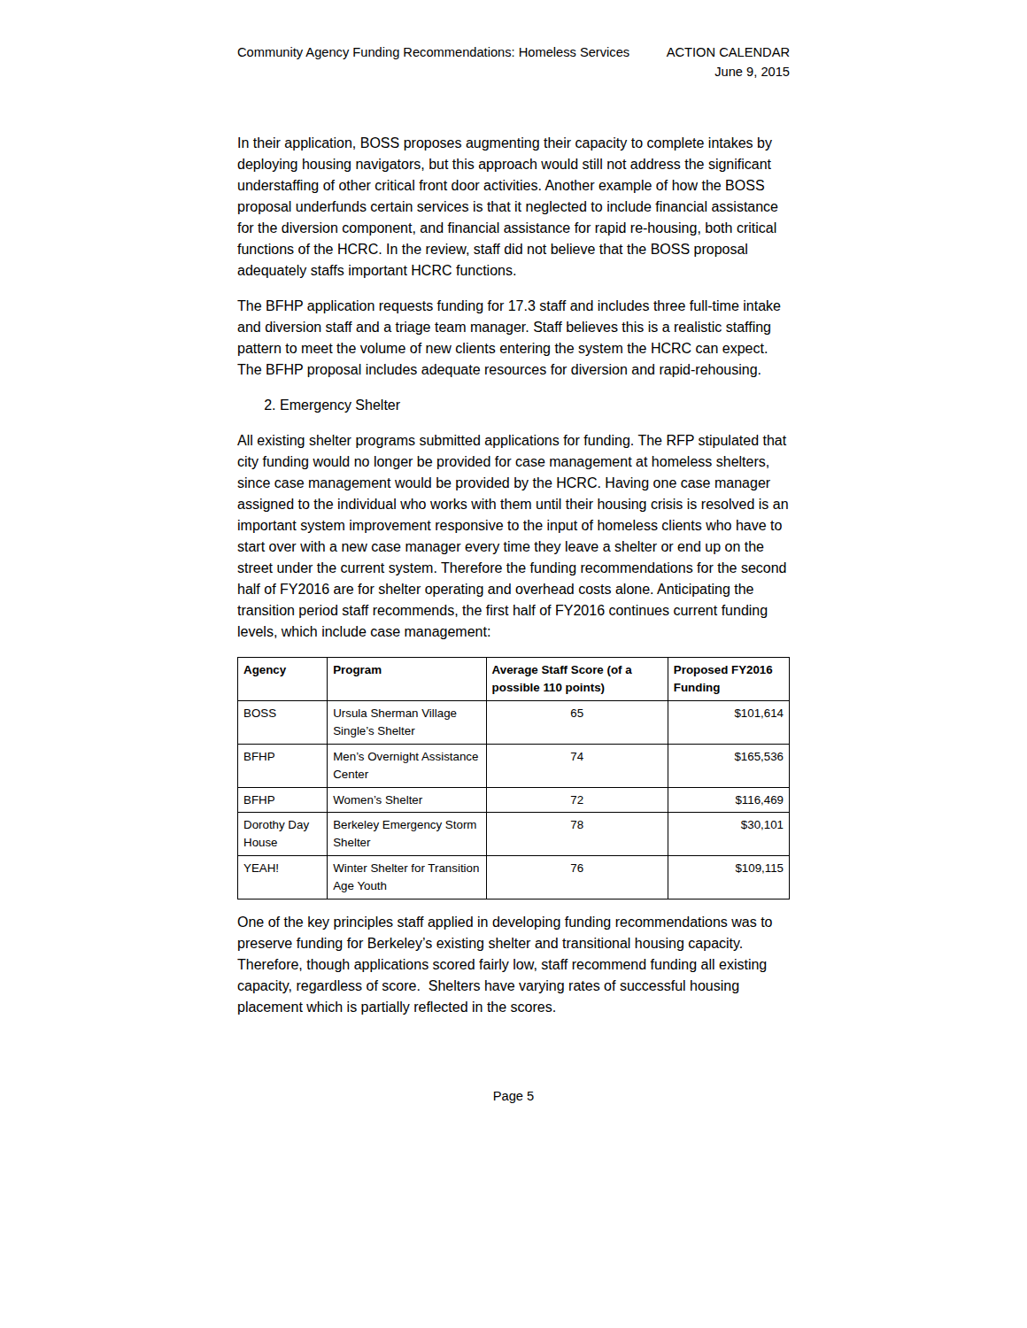Community Agency Funding Recommendations: Homeless Services
ACTION CALENDAR
June 9, 2015
In their application, BOSS proposes augmenting their capacity to complete intakes by deploying housing navigators, but this approach would still not address the significant understaffing of other critical front door activities. Another example of how the BOSS proposal underfunds certain services is that it neglected to include financial assistance for the diversion component, and financial assistance for rapid re-housing, both critical functions of the HCRC. In the review, staff did not believe that the BOSS proposal adequately staffs important HCRC functions.
The BFHP application requests funding for 17.3 staff and includes three full-time intake and diversion staff and a triage team manager. Staff believes this is a realistic staffing pattern to meet the volume of new clients entering the system the HCRC can expect. The BFHP proposal includes adequate resources for diversion and rapid-rehousing.
Emergency Shelter
All existing shelter programs submitted applications for funding. The RFP stipulated that city funding would no longer be provided for case management at homeless shelters, since case management would be provided by the HCRC. Having one case manager assigned to the individual who works with them until their housing crisis is resolved is an important system improvement responsive to the input of homeless clients who have to start over with a new case manager every time they leave a shelter or end up on the street under the current system. Therefore the funding recommendations for the second half of FY2016 are for shelter operating and overhead costs alone. Anticipating the transition period staff recommends, the first half of FY2016 continues current funding levels, which include case management:
| Agency | Program | Average Staff Score (of a possible 110 points) | Proposed FY2016 Funding |
| --- | --- | --- | --- |
| BOSS | Ursula Sherman Village Single’s Shelter | 65 | $101,614 |
| BFHP | Men’s Overnight Assistance Center | 74 | $165,536 |
| BFHP | Women’s Shelter | 72 | $116,469 |
| Dorothy Day House | Berkeley Emergency Storm Shelter | 78 | $30,101 |
| YEAH! | Winter Shelter for Transition Age Youth | 76 | $109,115 |
One of the key principles staff applied in developing funding recommendations was to preserve funding for Berkeley’s existing shelter and transitional housing capacity. Therefore, though applications scored fairly low, staff recommend funding all existing capacity, regardless of score. Shelters have varying rates of successful housing placement which is partially reflected in the scores.
Page 5